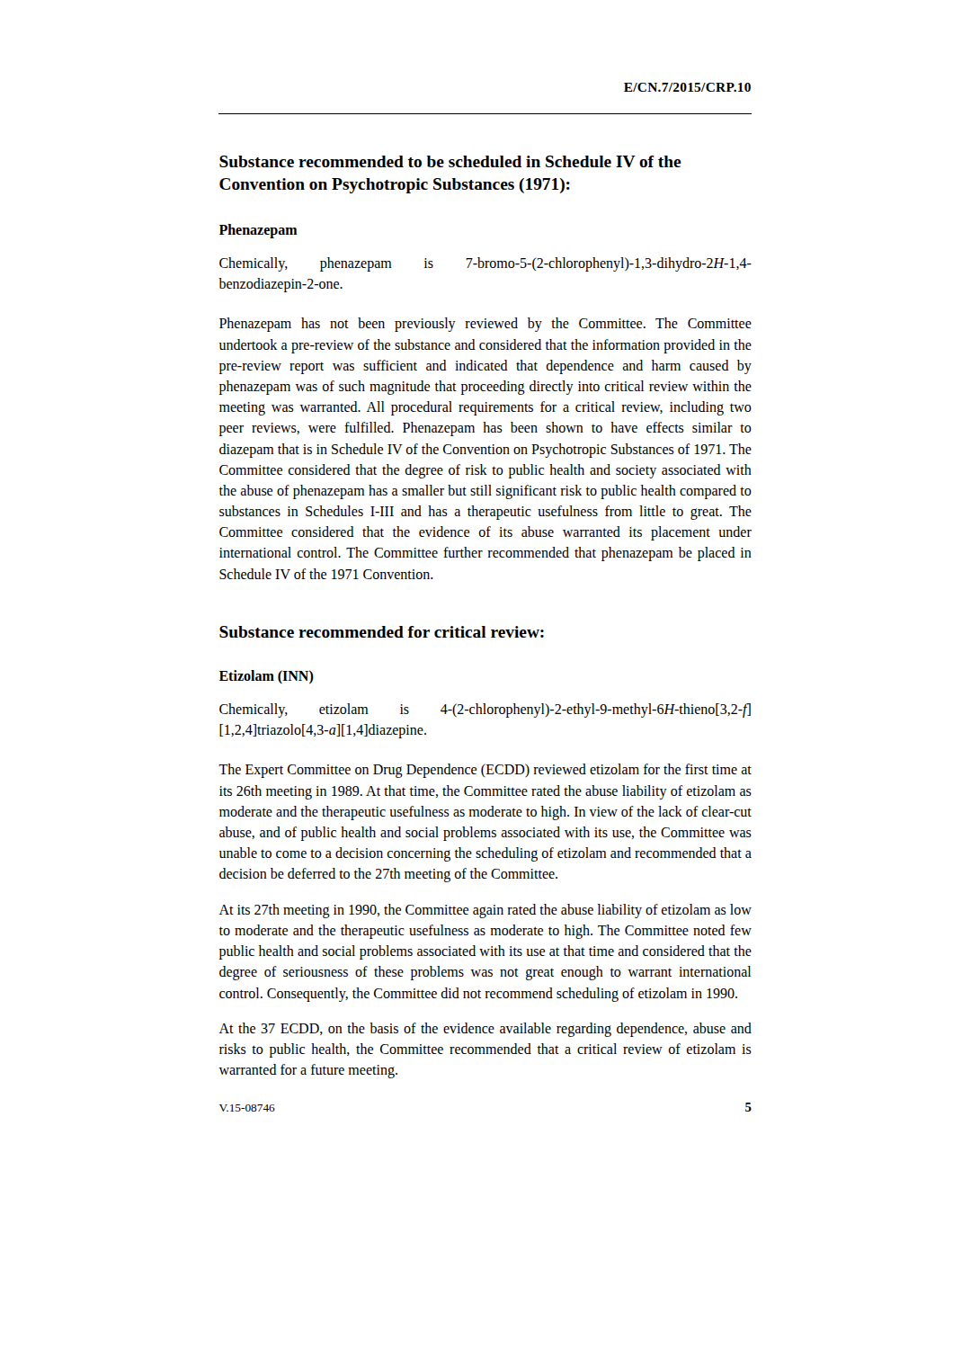E/CN.7/2015/CRP.10
Substance recommended to be scheduled in Schedule IV of the Convention on Psychotropic Substances (1971):
Phenazepam
Chemically, phenazepam is 7-bromo-5-(2-chlorophenyl)-1,3-dihydro-2H-1,4-benzodiazepin-2-one.
Phenazepam has not been previously reviewed by the Committee. The Committee undertook a pre-review of the substance and considered that the information provided in the pre-review report was sufficient and indicated that dependence and harm caused by phenazepam was of such magnitude that proceeding directly into critical review within the meeting was warranted. All procedural requirements for a critical review, including two peer reviews, were fulfilled. Phenazepam has been shown to have effects similar to diazepam that is in Schedule IV of the Convention on Psychotropic Substances of 1971. The Committee considered that the degree of risk to public health and society associated with the abuse of phenazepam has a smaller but still significant risk to public health compared to substances in Schedules I-III and has a therapeutic usefulness from little to great. The Committee considered that the evidence of its abuse warranted its placement under international control. The Committee further recommended that phenazepam be placed in Schedule IV of the 1971 Convention.
Substance recommended for critical review:
Etizolam (INN)
Chemically, etizolam is 4-(2-chlorophenyl)-2-ethyl-9-methyl-6H-thieno[3,2-f][1,2,4]triazolo[4,3-a][1,4]diazepine.
The Expert Committee on Drug Dependence (ECDD) reviewed etizolam for the first time at its 26th meeting in 1989. At that time, the Committee rated the abuse liability of etizolam as moderate and the therapeutic usefulness as moderate to high. In view of the lack of clear-cut abuse, and of public health and social problems associated with its use, the Committee was unable to come to a decision concerning the scheduling of etizolam and recommended that a decision be deferred to the 27th meeting of the Committee.
At its 27th meeting in 1990, the Committee again rated the abuse liability of etizolam as low to moderate and the therapeutic usefulness as moderate to high. The Committee noted few public health and social problems associated with its use at that time and considered that the degree of seriousness of these problems was not great enough to warrant international control. Consequently, the Committee did not recommend scheduling of etizolam in 1990.
At the 37 ECDD, on the basis of the evidence available regarding dependence, abuse and risks to public health, the Committee recommended that a critical review of etizolam is warranted for a future meeting.
V.15-08746 5